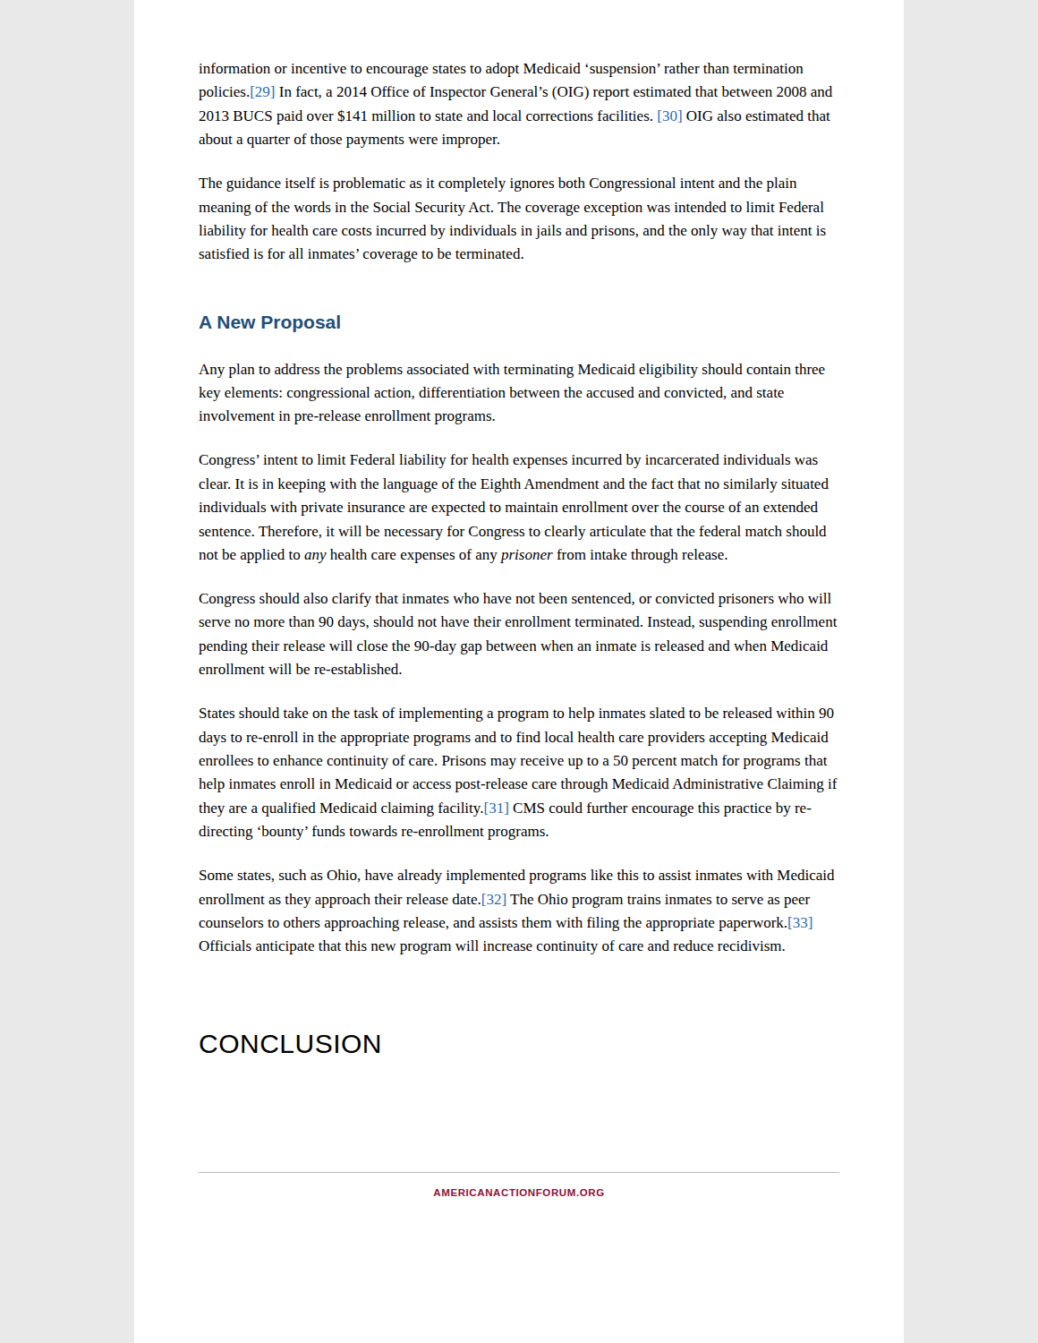information or incentive to encourage states to adopt Medicaid ‘suspension’ rather than termination policies.[29] In fact, a 2014 Office of Inspector General’s (OIG) report estimated that between 2008 and 2013 BUCS paid over $141 million to state and local corrections facilities. [30] OIG also estimated that about a quarter of those payments were improper.
The guidance itself is problematic as it completely ignores both Congressional intent and the plain meaning of the words in the Social Security Act. The coverage exception was intended to limit Federal liability for health care costs incurred by individuals in jails and prisons, and the only way that intent is satisfied is for all inmates’ coverage to be terminated.
A New Proposal
Any plan to address the problems associated with terminating Medicaid eligibility should contain three key elements: congressional action, differentiation between the accused and convicted, and state involvement in pre-release enrollment programs.
Congress’ intent to limit Federal liability for health expenses incurred by incarcerated individuals was clear. It is in keeping with the language of the Eighth Amendment and the fact that no similarly situated individuals with private insurance are expected to maintain enrollment over the course of an extended sentence. Therefore, it will be necessary for Congress to clearly articulate that the federal match should not be applied to any health care expenses of any prisoner from intake through release.
Congress should also clarify that inmates who have not been sentenced, or convicted prisoners who will serve no more than 90 days, should not have their enrollment terminated. Instead, suspending enrollment pending their release will close the 90-day gap between when an inmate is released and when Medicaid enrollment will be re-established.
States should take on the task of implementing a program to help inmates slated to be released within 90 days to re-enroll in the appropriate programs and to find local health care providers accepting Medicaid enrollees to enhance continuity of care. Prisons may receive up to a 50 percent match for programs that help inmates enroll in Medicaid or access post-release care through Medicaid Administrative Claiming if they are a qualified Medicaid claiming facility.[31] CMS could further encourage this practice by re-directing ‘bounty’ funds towards re-enrollment programs.
Some states, such as Ohio, have already implemented programs like this to assist inmates with Medicaid enrollment as they approach their release date.[32] The Ohio program trains inmates to serve as peer counselors to others approaching release, and assists them with filing the appropriate paperwork.[33] Officials anticipate that this new program will increase continuity of care and reduce recidivism.
CONCLUSION
AMERICANACTIONFORUM.ORG